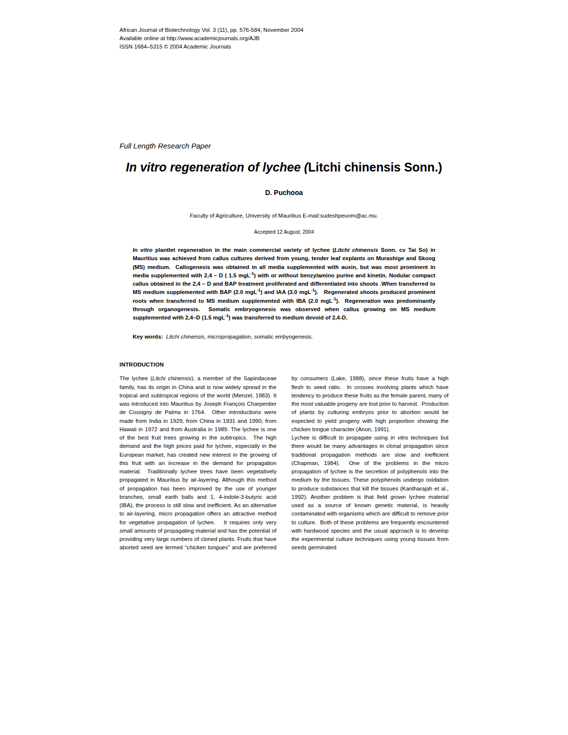African Journal of Biotechnology Vol. 3 (11), pp. 576-584, November 2004
Available online at http://www.academicjournals.org/AJB
ISSN 1684–5315 © 2004 Academic Journals
Full Length Research Paper
In vitro regeneration of lychee (Litchi chinensis Sonn.)
D. Puchooa
Faculty of Agriculture, University of Mauritius E-mail:sudeshpeuom@ac.mu.
Accepted 12 August, 2004
In vitro plantlet regeneration in the main commercial variety of lychee (Litchi chinensis Sonn. cv Tai So) in Mauritius was achieved from callus cultures derived from young, tender leaf explants on Murashige and Skoog (MS) medium. Callogenesis was obtained in all media supplemented with auxin, but was most prominent in media supplemented with 2,4 – D ( 1.5 mgL-1) with or without benzylamino purine and kinetin. Nodular compact callus obtained in the 2,4 – D and BAP treatment proliferated and differentiated into shoots .When transferred to MS medium supplemented with BAP (2.0 mgL-1) and IAA (3.0 mgL-1). Regenerated shoots produced prominent roots when transferred to MS medium supplemented with IBA (2.0 mgL-1). Regeneration was predominantly through organogenesis. Somatic embryogenesis was observed when callus growing on MS medium supplemented with 2,4–D (1.5 mgL-1) was transferred to medium devoid of 2,4-D.
Key words: Litchi chinensis, micropropagation, somatic embyogenesis.
INTRODUCTION
The lychee (Litchi chinensis), a member of the Sapindaceae family, has its origin in China and is now widely spread in the tropical and subtropical regions of the world (Menzel, 1983). It was introduced into Mauritius by Joseph François Charpentier de Cossigny de Palma in 1764. Other introductions were made from India in 1929, from China in 1931 and 1990, from Hawaii in 1972 and from Australia in 1989. The lychee is one of the best fruit trees growing in the subtropics. The high demand and the high prices paid for lychee, especially in the European market, has created new interest in the growing of this fruit with an increase in the demand for propagation material. Traditionally lychee trees have been vegetatively propagated in Mauritius by air-layering. Although this method of propagation has been improved by the use of younger branches, small earth balls and 1, 4-indole-3-butyric acid (IBA), the process is still slow and inefficient. As an alternative to air-layering, micro propagation offers an attractive method for vegetative propagation of lychee. It requires only very small amounts of propagating material and has the potential of providing very large numbers of cloned plants. Fruits that have aborted seed are termed “chicken tongues” and are preferred by consumers (Lake, 1988), since these fruits have a high flesh to seed ratio. In crosses involving plants which have tendency to produce these fruits as the female parent, many of the most valuable progeny are lost prior to harvest. Production of plants by culturing embryos prior to abortion would be expected to yield progeny with high proportion showing the chicken tongue character (Anon, 1991).
Lychee is difficult to propagate using in vitro techniques but there would be many advantages in clonal propagation since traditional propagation methods are slow and inefficient (Chapman, 1984). One of the problems in the micro propagation of lychee is the secretion of polyphenols into the medium by the tissues. These polyphenols undergo oxidation to produce substances that kill the tissues (Kantharajah et al., 1992). Another problem is that field grown lychee material used as a source of known genetic material, is heavily contaminated with organisms which are difficult to remove prior to culture. Both of these problems are frequently encountered with hardwood species and the usual approach is to develop the experimental culture techniques using young tissues from seeds germinated